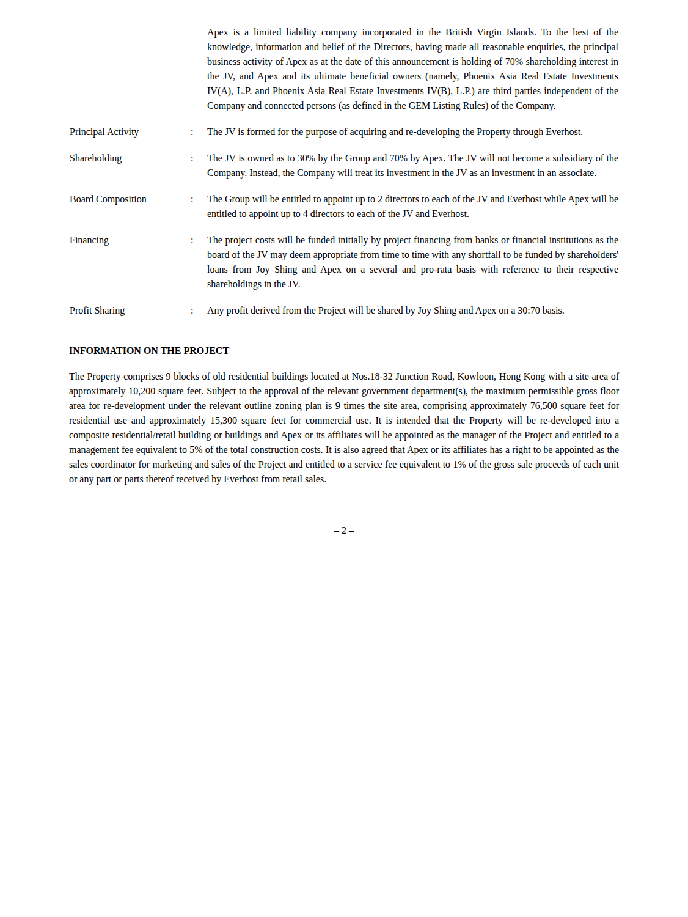| | | Apex is a limited liability company incorporated in the British Virgin Islands. To the best of the knowledge, information and belief of the Directors, having made all reasonable enquiries, the principal business activity of Apex as at the date of this announcement is holding of 70% shareholding interest in the JV, and Apex and its ultimate beneficial owners (namely, Phoenix Asia Real Estate Investments IV(A), L.P. and Phoenix Asia Real Estate Investments IV(B), L.P.) are third parties independent of the Company and connected persons (as defined in the GEM Listing Rules) of the Company. |
| Principal Activity | : | The JV is formed for the purpose of acquiring and re-developing the Property through Everhost. |
| Shareholding | : | The JV is owned as to 30% by the Group and 70% by Apex. The JV will not become a subsidiary of the Company. Instead, the Company will treat its investment in the JV as an investment in an associate. |
| Board Composition | : | The Group will be entitled to appoint up to 2 directors to each of the JV and Everhost while Apex will be entitled to appoint up to 4 directors to each of the JV and Everhost. |
| Financing | : | The project costs will be funded initially by project financing from banks or financial institutions as the board of the JV may deem appropriate from time to time with any shortfall to be funded by shareholders' loans from Joy Shing and Apex on a several and pro-rata basis with reference to their respective shareholdings in the JV. |
| Profit Sharing | : | Any profit derived from the Project will be shared by Joy Shing and Apex on a 30:70 basis. |
INFORMATION ON THE PROJECT
The Property comprises 9 blocks of old residential buildings located at Nos.18-32 Junction Road, Kowloon, Hong Kong with a site area of approximately 10,200 square feet. Subject to the approval of the relevant government department(s), the maximum permissible gross floor area for re-development under the relevant outline zoning plan is 9 times the site area, comprising approximately 76,500 square feet for residential use and approximately 15,300 square feet for commercial use. It is intended that the Property will be re-developed into a composite residential/retail building or buildings and Apex or its affiliates will be appointed as the manager of the Project and entitled to a management fee equivalent to 5% of the total construction costs. It is also agreed that Apex or its affiliates has a right to be appointed as the sales coordinator for marketing and sales of the Project and entitled to a service fee equivalent to 1% of the gross sale proceeds of each unit or any part or parts thereof received by Everhost from retail sales.
– 2 –